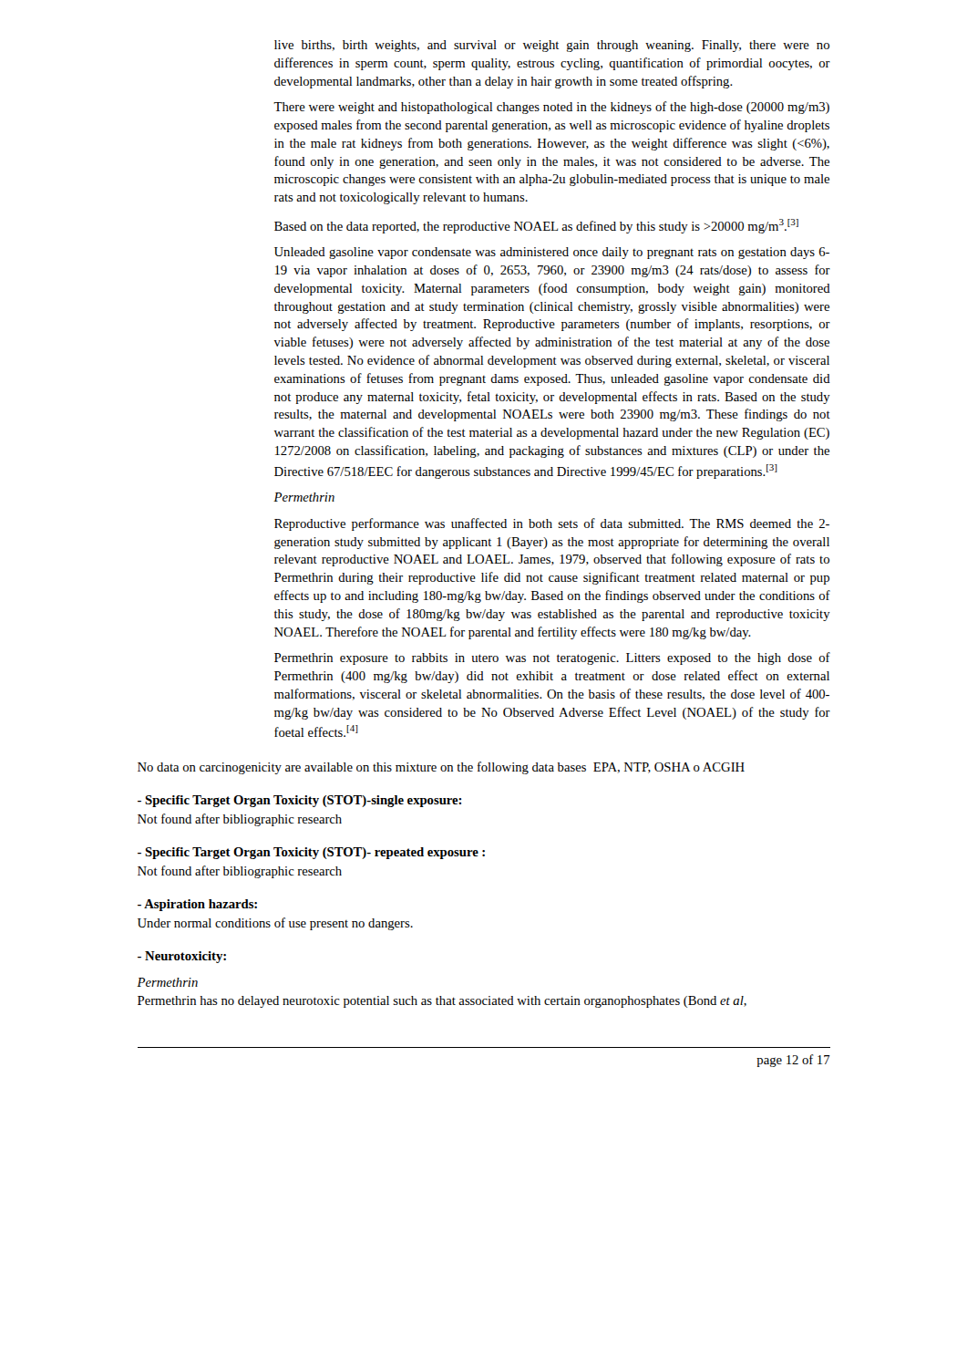live births, birth weights, and survival or weight gain through weaning. Finally, there were no differences in sperm count, sperm quality, estrous cycling, quantification of primordial oocytes, or developmental landmarks, other than a delay in hair growth in some treated offspring.
There were weight and histopathological changes noted in the kidneys of the high-dose (20000 mg/m3) exposed males from the second parental generation, as well as microscopic evidence of hyaline droplets in the male rat kidneys from both generations. However, as the weight difference was slight (<6%), found only in one generation, and seen only in the males, it was not considered to be adverse. The microscopic changes were consistent with an alpha-2u globulin-mediated process that is unique to male rats and not toxicologically relevant to humans.
Based on the data reported, the reproductive NOAEL as defined by this study is >20000 mg/m3.[3]
Unleaded gasoline vapor condensate was administered once daily to pregnant rats on gestation days 6-19 via vapor inhalation at doses of 0, 2653, 7960, or 23900 mg/m3 (24 rats/dose) to assess for developmental toxicity. Maternal parameters (food consumption, body weight gain) monitored throughout gestation and at study termination (clinical chemistry, grossly visible abnormalities) were not adversely affected by treatment. Reproductive parameters (number of implants, resorptions, or viable fetuses) were not adversely affected by administration of the test material at any of the dose levels tested. No evidence of abnormal development was observed during external, skeletal, or visceral examinations of fetuses from pregnant dams exposed. Thus, unleaded gasoline vapor condensate did not produce any maternal toxicity, fetal toxicity, or developmental effects in rats. Based on the study results, the maternal and developmental NOAELs were both 23900 mg/m3. These findings do not warrant the classification of the test material as a developmental hazard under the new Regulation (EC) 1272/2008 on classification, labeling, and packaging of substances and mixtures (CLP) or under the Directive 67/518/EEC for dangerous substances and Directive 1999/45/EC for preparations.[3]
Permethrin
Reproductive performance was unaffected in both sets of data submitted. The RMS deemed the 2-generation study submitted by applicant 1 (Bayer) as the most appropriate for determining the overall relevant reproductive NOAEL and LOAEL. James, 1979, observed that following exposure of rats to Permethrin during their reproductive life did not cause significant treatment related maternal or pup effects up to and including 180-mg/kg bw/day. Based on the findings observed under the conditions of this study, the dose of 180mg/kg bw/day was established as the parental and reproductive toxicity NOAEL. Therefore the NOAEL for parental and fertility effects were 180 mg/kg bw/day.
Permethrin exposure to rabbits in utero was not teratogenic. Litters exposed to the high dose of Permethrin (400 mg/kg bw/day) did not exhibit a treatment or dose related effect on external malformations, visceral or skeletal abnormalities. On the basis of these results, the dose level of 400-mg/kg bw/day was considered to be No Observed Adverse Effect Level (NOAEL) of the study for foetal effects.[4]
No data on carcinogenicity are available on this mixture on the following data bases EPA, NTP, OSHA o ACGIH
- Specific Target Organ Toxicity (STOT)-single exposure:
Not found after bibliographic research
- Specific Target Organ Toxicity (STOT)- repeated exposure :
Not found after bibliographic research
- Aspiration hazards:
Under normal conditions of use present no dangers.
- Neurotoxicity:
Permethrin
Permethrin has no delayed neurotoxic potential such as that associated with certain organophosphates (Bond et al,
page 12 of 17